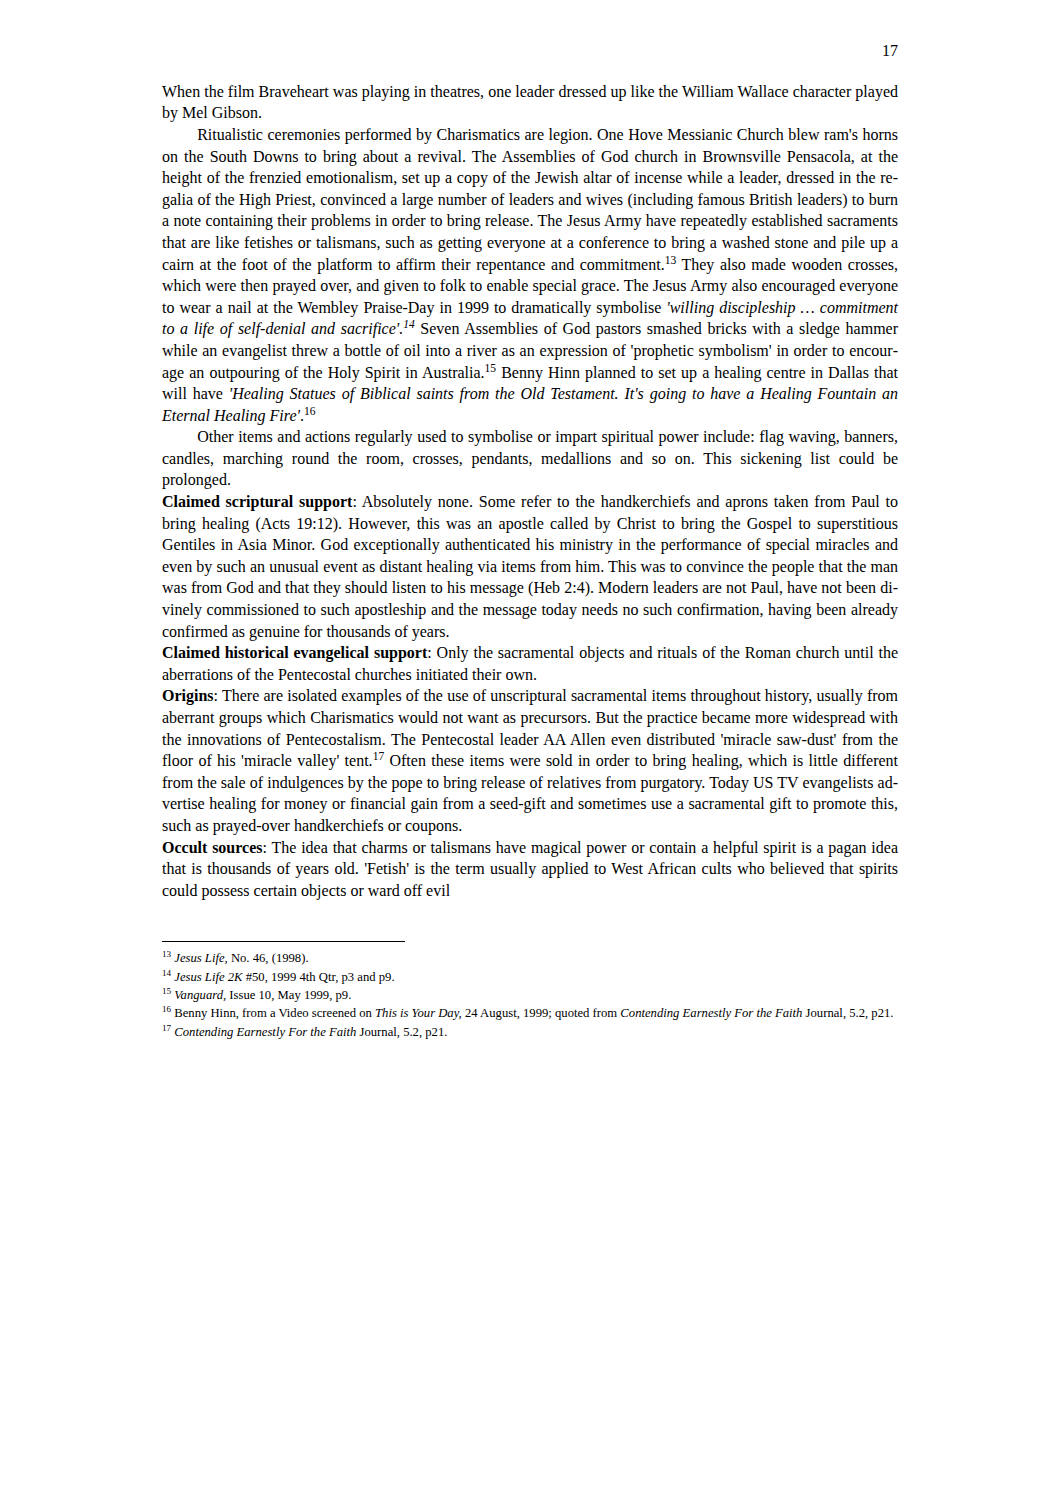17
When the film Braveheart was playing in theatres, one leader dressed up like the William Wallace character played by Mel Gibson.
Ritualistic ceremonies performed by Charismatics are legion. One Hove Messianic Church blew ram's horns on the South Downs to bring about a revival. The Assemblies of God church in Brownsville Pensacola, at the height of the frenzied emotionalism, set up a copy of the Jewish altar of incense while a leader, dressed in the regalia of the High Priest, convinced a large number of leaders and wives (including famous British leaders) to burn a note containing their problems in order to bring release. The Jesus Army have repeatedly established sacraments that are like fetishes or talismans, such as getting everyone at a conference to bring a washed stone and pile up a cairn at the foot of the platform to affirm their repentance and commitment.13 They also made wooden crosses, which were then prayed over, and given to folk to enable special grace. The Jesus Army also encouraged everyone to wear a nail at the Wembley Praise-Day in 1999 to dramatically symbolise 'willing discipleship … commitment to a life of self-denial and sacrifice'.14 Seven Assemblies of God pastors smashed bricks with a sledge hammer while an evangelist threw a bottle of oil into a river as an expression of 'prophetic symbolism' in order to encourage an outpouring of the Holy Spirit in Australia.15 Benny Hinn planned to set up a healing centre in Dallas that will have 'Healing Statues of Biblical saints from the Old Testament. It's going to have a Healing Fountain an Eternal Healing Fire'.16
Other items and actions regularly used to symbolise or impart spiritual power include: flag waving, banners, candles, marching round the room, crosses, pendants, medallions and so on. This sickening list could be prolonged.
Claimed scriptural support: Absolutely none. Some refer to the handkerchiefs and aprons taken from Paul to bring healing (Acts 19:12). However, this was an apostle called by Christ to bring the Gospel to superstitious Gentiles in Asia Minor. God exceptionally authenticated his ministry in the performance of special miracles and even by such an unusual event as distant healing via items from him. This was to convince the people that the man was from God and that they should listen to his message (Heb 2:4). Modern leaders are not Paul, have not been divinely commissioned to such apostleship and the message today needs no such confirmation, having been already confirmed as genuine for thousands of years.
Claimed historical evangelical support: Only the sacramental objects and rituals of the Roman church until the aberrations of the Pentecostal churches initiated their own.
Origins: There are isolated examples of the use of unscriptural sacramental items throughout history, usually from aberrant groups which Charismatics would not want as precursors. But the practice became more widespread with the innovations of Pentecostalism. The Pentecostal leader AA Allen even distributed 'miracle saw-dust' from the floor of his 'miracle valley' tent.17 Often these items were sold in order to bring healing, which is little different from the sale of indulgences by the pope to bring release of relatives from purgatory. Today US TV evangelists advertise healing for money or financial gain from a seed-gift and sometimes use a sacramental gift to promote this, such as prayed-over handkerchiefs or coupons.
Occult sources: The idea that charms or talismans have magical power or contain a helpful spirit is a pagan idea that is thousands of years old. 'Fetish' is the term usually applied to West African cults who believed that spirits could possess certain objects or ward off evil
13 Jesus Life, No. 46, (1998).
14 Jesus Life 2K #50, 1999 4th Qtr, p3 and p9.
15 Vanguard, Issue 10, May 1999, p9.
16 Benny Hinn, from a Video screened on This is Your Day, 24 August, 1999; quoted from Contending Earnestly For the Faith Journal, 5.2, p21.
17 Contending Earnestly For the Faith Journal, 5.2, p21.